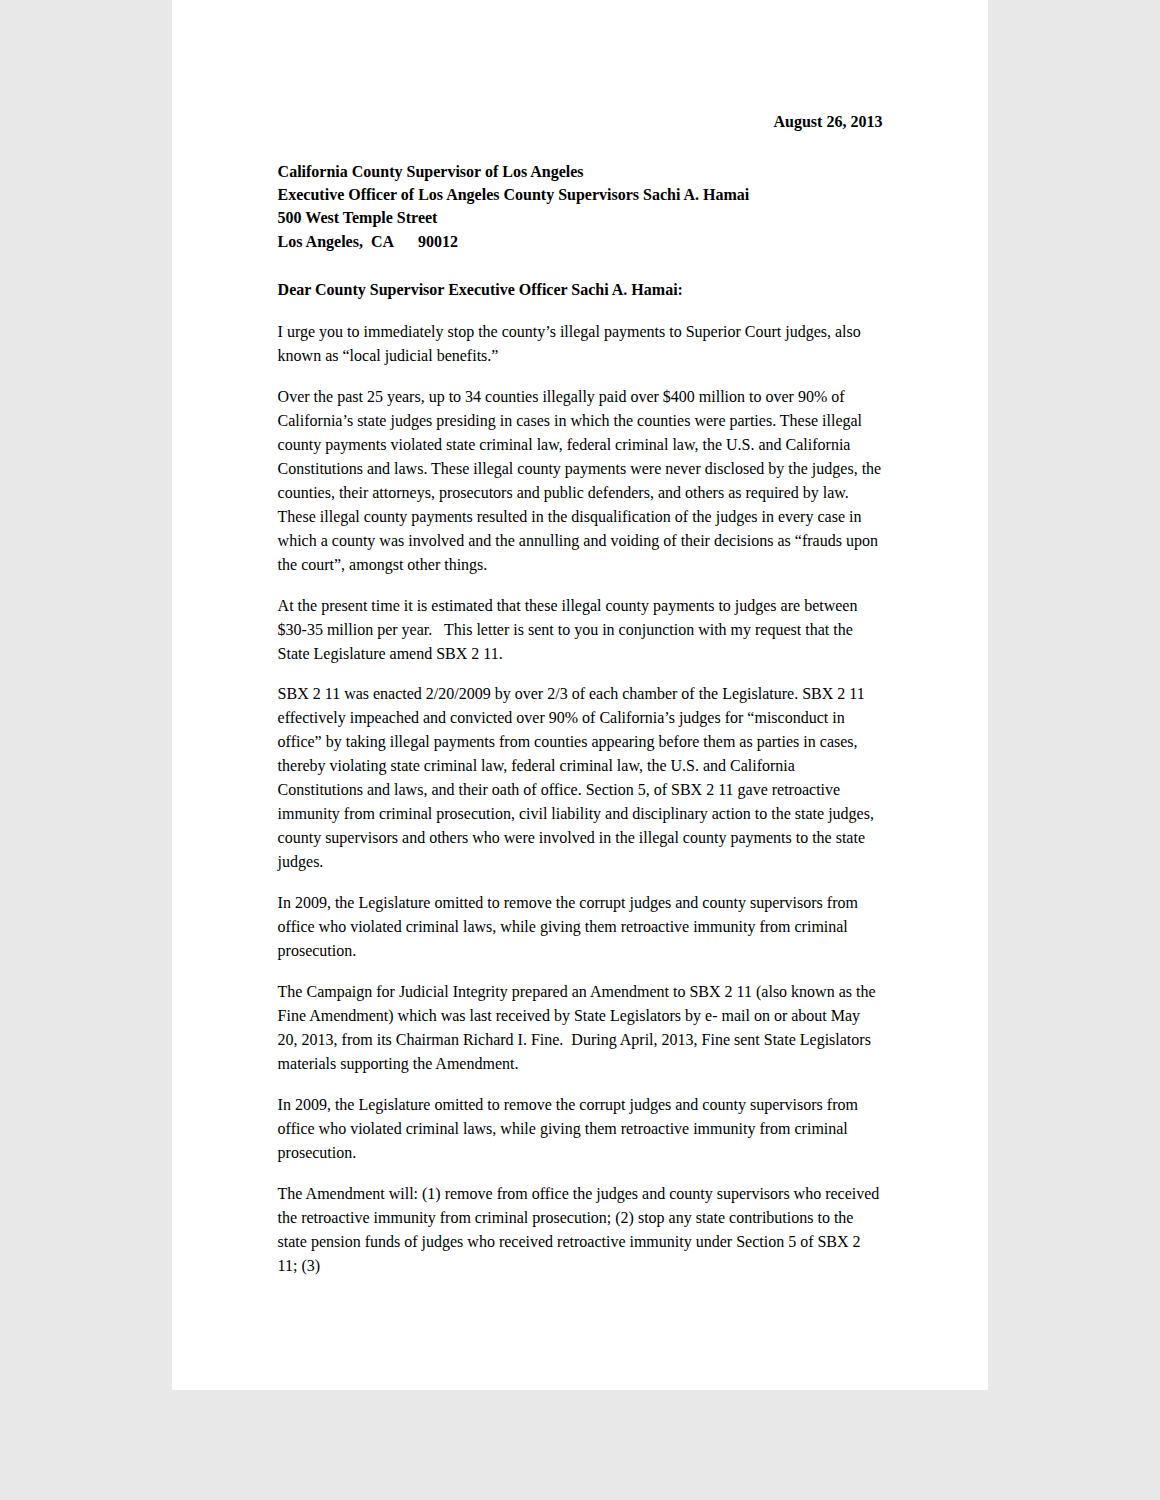August 26, 2013
California County Supervisor of Los Angeles
Executive Officer of Los Angeles County Supervisors Sachi A. Hamai
500 West Temple Street
Los Angeles, CA 90012
Dear County Supervisor Executive Officer Sachi A. Hamai:
I urge you to immediately stop the county’s illegal payments to Superior Court judges, also known as “local judicial benefits.”
Over the past 25 years, up to 34 counties illegally paid over $400 million to over 90% of California’s state judges presiding in cases in which the counties were parties. These illegal county payments violated state criminal law, federal criminal law, the U.S. and California Constitutions and laws. These illegal county payments were never disclosed by the judges, the counties, their attorneys, prosecutors and public defenders, and others as required by law. These illegal county payments resulted in the disqualification of the judges in every case in which a county was involved and the annulling and voiding of their decisions as “frauds upon the court”, amongst other things.
At the present time it is estimated that these illegal county payments to judges are between $30-35 million per year. This letter is sent to you in conjunction with my request that the State Legislature amend SBX 2 11.
SBX 2 11 was enacted 2/20/2009 by over 2/3 of each chamber of the Legislature. SBX 2 11 effectively impeached and convicted over 90% of California’s judges for “misconduct in office” by taking illegal payments from counties appearing before them as parties in cases, thereby violating state criminal law, federal criminal law, the U.S. and California Constitutions and laws, and their oath of office. Section 5, of SBX 2 11 gave retroactive immunity from criminal prosecution, civil liability and disciplinary action to the state judges, county supervisors and others who were involved in the illegal county payments to the state judges.
In 2009, the Legislature omitted to remove the corrupt judges and county supervisors from office who violated criminal laws, while giving them retroactive immunity from criminal prosecution.
The Campaign for Judicial Integrity prepared an Amendment to SBX 2 11 (also known as the Fine Amendment) which was last received by State Legislators by e- mail on or about May 20, 2013, from its Chairman Richard I. Fine. During April, 2013, Fine sent State Legislators materials supporting the Amendment.
In 2009, the Legislature omitted to remove the corrupt judges and county supervisors from office who violated criminal laws, while giving them retroactive immunity from criminal prosecution.
The Amendment will: (1) remove from office the judges and county supervisors who received the retroactive immunity from criminal prosecution; (2) stop any state contributions to the state pension funds of judges who received retroactive immunity under Section 5 of SBX 2 11; (3)